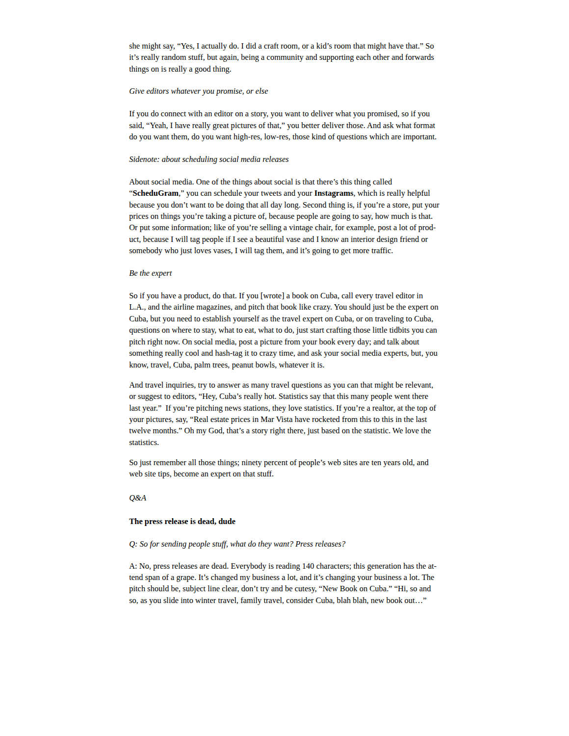she might say, “Yes, I actually do. I did a craft room, or a kid’s room that might have that.” So it’s really random stuff, but again, being a community and supporting each other and forwards things on is really a good thing.
Give editors whatever you promise, or else
If you do connect with an editor on a story, you want to deliver what you promised, so if you said, “Yeah, I have really great pictures of that,” you better deliver those. And ask what format do you want them, do you want high-res, low-res, those kind of questions which are important.
Sidenote: about scheduling social media releases
About social media. One of the things about social is that there’s this thing called “ScheduGram,” you can schedule your tweets and your Instagrams, which is really helpful because you don’t want to be doing that all day long. Second thing is, if you’re a store, put your prices on things you’re taking a picture of, because people are going to say, how much is that. Or put some information; like of you’re selling a vintage chair, for example, post a lot of product, because I will tag people if I see a beautiful vase and I know an interior design friend or somebody who just loves vases, I will tag them, and it’s going to get more traffic.
Be the expert
So if you have a product, do that. If you [wrote] a book on Cuba, call every travel editor in L.A., and the airline magazines, and pitch that book like crazy. You should just be the expert on Cuba, but you need to establish yourself as the travel expert on Cuba, or on traveling to Cuba, questions on where to stay, what to eat, what to do, just start crafting those little tidbits you can pitch right now. On social media, post a picture from your book every day; and talk about something really cool and hash-tag it to crazy time, and ask your social media experts, but, you know, travel, Cuba, palm trees, peanut bowls, whatever it is.
And travel inquiries, try to answer as many travel questions as you can that might be relevant, or suggest to editors, “Hey, Cuba’s really hot. Statistics say that this many people went there last year.” If you’re pitching news stations, they love statistics. If you’re a realtor, at the top of your pictures, say, “Real estate prices in Mar Vista have rocketed from this to this in the last twelve months.” Oh my God, that’s a story right there, just based on the statistic. We love the statistics.
So just remember all those things; ninety percent of people’s web sites are ten years old, and web site tips, become an expert on that stuff.
Q&A
The press release is dead, dude
Q: So for sending people stuff, what do they want? Press releases?
A: No, press releases are dead. Everybody is reading 140 characters; this generation has the attend span of a grape. It’s changed my business a lot, and it’s changing your business a lot. The pitch should be, subject line clear, don’t try and be cutesy, “New Book on Cuba.” “Hi, so and so, as you slide into winter travel, family travel, consider Cuba, blah blah, new book out…”